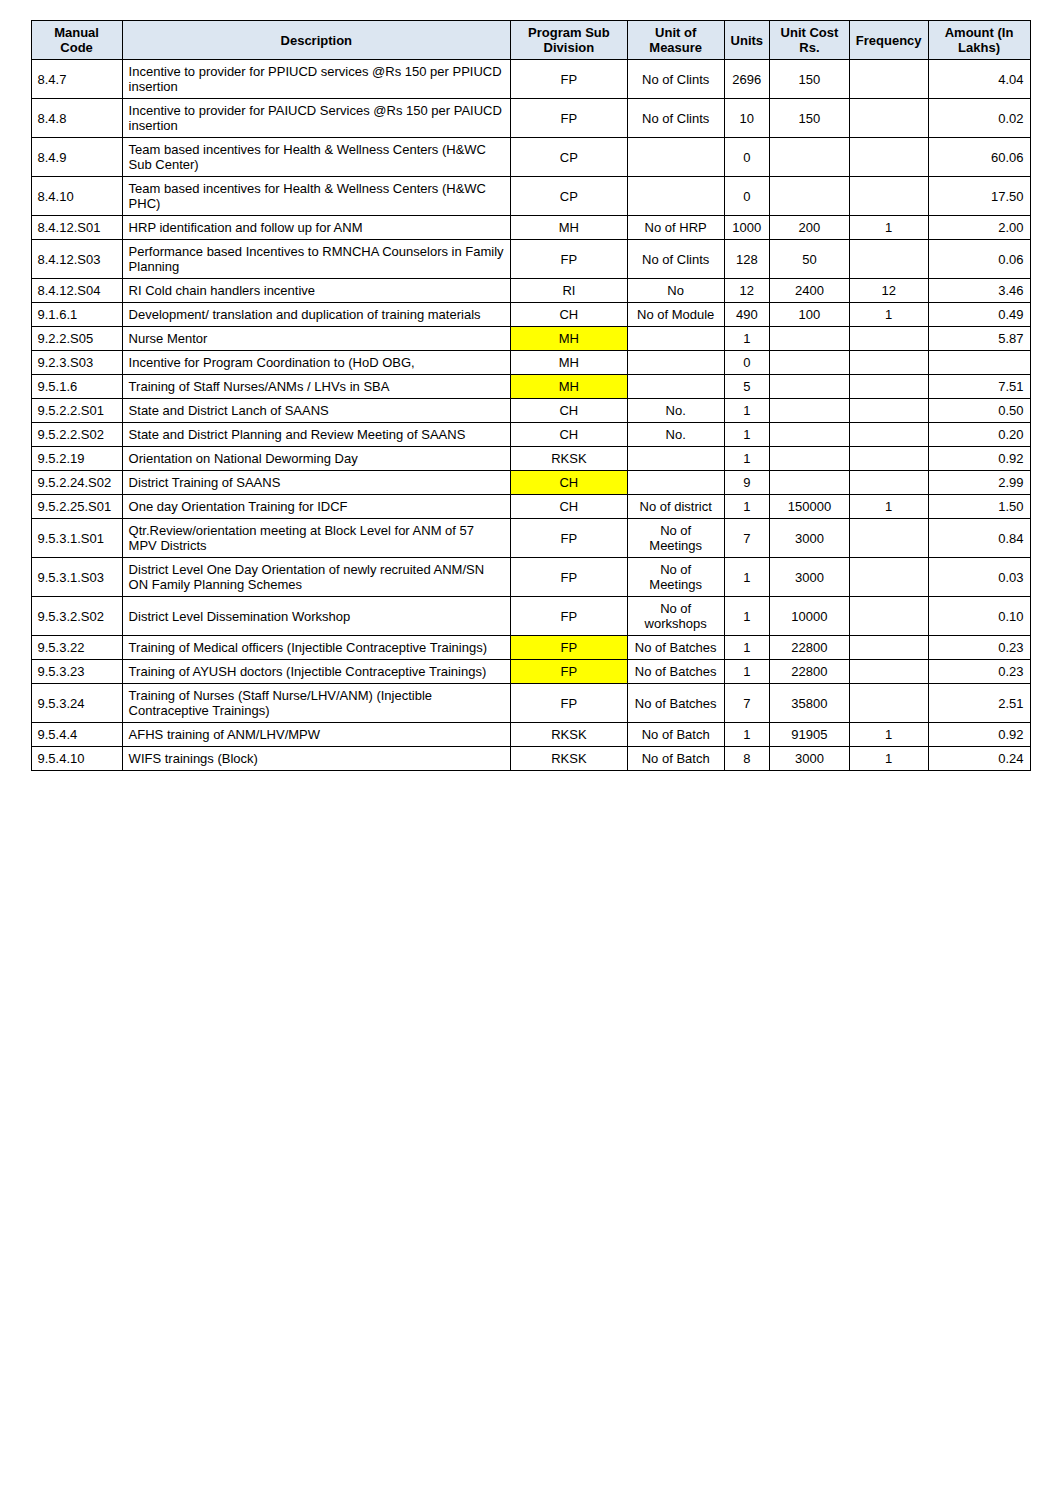| Manual Code | Description | Program Sub Division | Unit of Measure | Units | Unit Cost Rs. | Frequency | Amount (In Lakhs) |
| --- | --- | --- | --- | --- | --- | --- | --- |
| 8.4.7 | Incentive to provider for PPIUCD services @Rs 150 per PPIUCD insertion | FP | No of Clints | 2696 | 150 | | 4.04 |
| 8.4.8 | Incentive to provider for PAIUCD Services @Rs 150 per PAIUCD insertion | FP | No of Clints | 10 | 150 | | 0.02 |
| 8.4.9 | Team based incentives for Health & Wellness Centers (H&WC Sub Center) | CP | | 0 | | | 60.06 |
| 8.4.10 | Team based incentives for Health & Wellness Centers (H&WC PHC) | CP | | 0 | | | 17.50 |
| 8.4.12.S01 | HRP identification and follow up for ANM | MH | No of HRP | 1000 | 200 | 1 | 2.00 |
| 8.4.12.S03 | Performance based Incentives to RMNCHA Counselors in Family Planning | FP | No of Clints | 128 | 50 | | 0.06 |
| 8.4.12.S04 | RI Cold chain handlers incentive | RI | No | 12 | 2400 | 12 | 3.46 |
| 9.1.6.1 | Development/ translation and duplication of training materials | CH | No of Module | 490 | 100 | 1 | 0.49 |
| 9.2.2.S05 | Nurse Mentor | MH | | 1 | | | 5.87 |
| 9.2.3.S03 | Incentive for Program Coordination to (HoD OBG, | MH | | 0 | | | |
| 9.5.1.6 | Training of Staff Nurses/ANMs / LHVs in SBA | MH | | 5 | | | 7.51 |
| 9.5.2.2.S01 | State and District Lanch of SAANS | CH | No. | 1 | | | 0.50 |
| 9.5.2.2.S02 | State and District Planning and Review Meeting of SAANS | CH | No. | 1 | | | 0.20 |
| 9.5.2.19 | Orientation on National Deworming Day | RKSK | | 1 | | | 0.92 |
| 9.5.2.24.S02 | District Training of SAANS | CH | | 9 | | | 2.99 |
| 9.5.2.25.S01 | One day Orientation Training for IDCF | CH | No of district | 1 | 150000 | 1 | 1.50 |
| 9.5.3.1.S01 | Qtr.Review/orientation meeting at Block Level for ANM of 57 MPV Districts | FP | No of Meetings | 7 | 3000 | | 0.84 |
| 9.5.3.1.S03 | District Level One Day Orientation of newly recruited ANM/SN ON Family Planning Schemes | FP | No of Meetings | 1 | 3000 | | 0.03 |
| 9.5.3.2.S02 | District Level Dissemination Workshop | FP | No of workshops | 1 | 10000 | | 0.10 |
| 9.5.3.22 | Training of Medical officers (Injectible Contraceptive Trainings) | FP | No of Batches | 1 | 22800 | | 0.23 |
| 9.5.3.23 | Training of AYUSH doctors (Injectible Contraceptive Trainings) | FP | No of Batches | 1 | 22800 | | 0.23 |
| 9.5.3.24 | Training of Nurses (Staff Nurse/LHV/ANM) (Injectible Contraceptive Trainings) | FP | No of Batches | 7 | 35800 | | 2.51 |
| 9.5.4.4 | AFHS training of ANM/LHV/MPW | RKSK | No of Batch | 1 | 91905 | 1 | 0.92 |
| 9.5.4.10 | WIFS trainings (Block) | RKSK | No of Batch | 8 | 3000 | 1 | 0.24 |